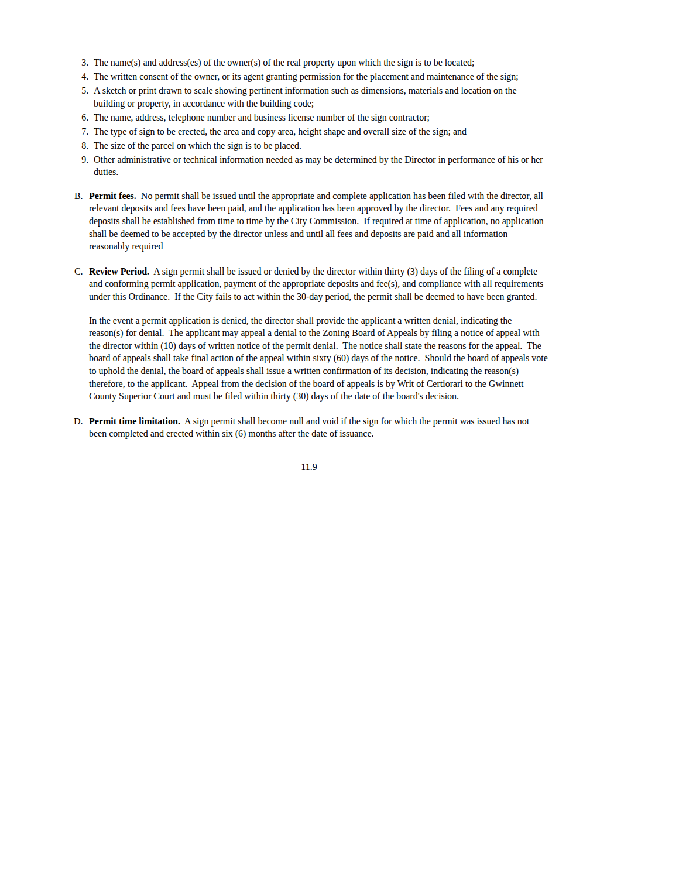The name(s) and address(es) of the owner(s) of the real property upon which the sign is to be located;
The written consent of the owner, or its agent granting permission for the placement and maintenance of the sign;
A sketch or print drawn to scale showing pertinent information such as dimensions, materials and location on the building or property, in accordance with the building code;
The name, address, telephone number and business license number of the sign contractor;
The type of sign to be erected, the area and copy area, height shape and overall size of the sign; and
The size of the parcel on which the sign is to be placed.
Other administrative or technical information needed as may be determined by the Director in performance of his or her duties.
Permit fees. No permit shall be issued until the appropriate and complete application has been filed with the director, all relevant deposits and fees have been paid, and the application has been approved by the director. Fees and any required deposits shall be established from time to time by the City Commission. If required at time of application, no application shall be deemed to be accepted by the director unless and until all fees and deposits are paid and all information reasonably required
Review Period. A sign permit shall be issued or denied by the director within thirty (3) days of the filing of a complete and conforming permit application, payment of the appropriate deposits and fee(s), and compliance with all requirements under this Ordinance. If the City fails to act within the 30-day period, the permit shall be deemed to have been granted.
In the event a permit application is denied, the director shall provide the applicant a written denial, indicating the reason(s) for denial. The applicant may appeal a denial to the Zoning Board of Appeals by filing a notice of appeal with the director within (10) days of written notice of the permit denial. The notice shall state the reasons for the appeal. The board of appeals shall take final action of the appeal within sixty (60) days of the notice. Should the board of appeals vote to uphold the denial, the board of appeals shall issue a written confirmation of its decision, indicating the reason(s) therefore, to the applicant. Appeal from the decision of the board of appeals is by Writ of Certiorari to the Gwinnett County Superior Court and must be filed within thirty (30) days of the date of the board's decision.
Permit time limitation. A sign permit shall become null and void if the sign for which the permit was issued has not been completed and erected within six (6) months after the date of issuance.
11.9